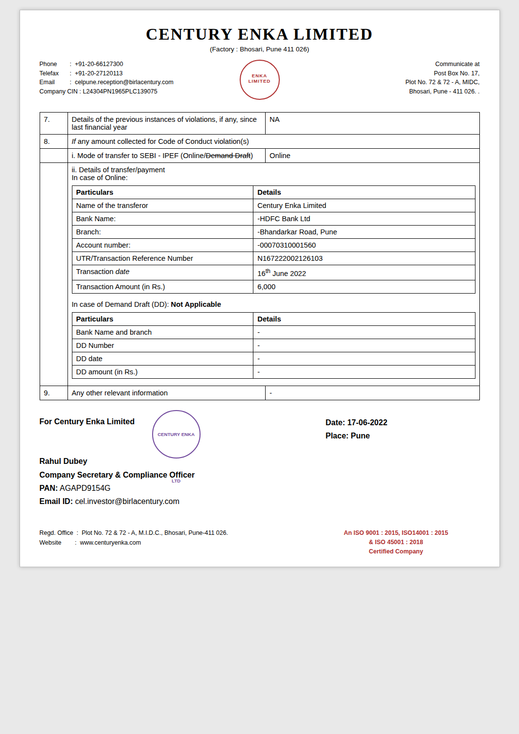CENTURY ENKA LIMITED
(Factory : Bhosari, Pune 411 026)
| Phone : +91-20-66127300 Telefax : +91-20-27120113 Email : celpune.reception@birlacentury.com Company CIN : L24304PN1965PLC139075 | ENKA LIMITED | Communicate at Post Box No. 17, Plot No. 72 & 72 - A, MIDC, Bhosari, Pune - 411 026. . |
| 7. | Details of the previous instances of violations, if any, since last financial year | NA |
| 8. | If any amount collected for Code of Conduct violation(s) |
| | i. Mode of transfer to SEBI - IPEF (Online/ Demand Draft ) | Online |
| | ii. Details of transfer/payment In case of Online: / Particulars / Details / / --- / --- / / Name of the transferor / Century Enka Limited / / Bank Name: / -HDFC Bank Ltd / / Branch: / -Bhandarkar Road, Pune / / Account number: / -00070310001560 / / UTR/Transaction Reference Number / N167222002126103 / / Transaction date / 16 th June 2022 / / Transaction Amount (in Rs.) / 6,000 / In case of Demand Draft (DD): Not Applicable / Particulars / Details / / --- / --- / / Bank Name and branch / - / / DD Number / - / / DD date / - / / DD amount (in Rs.) / - / |
| 9. | Any other relevant information | - |
For Century Enka Limited
Rahul Dubey
Company Secretary & Compliance Officer
PAN: AGAPD9154G
Email ID: cel.investor@birlacentury.com
Date: 17-06-2022
Place: Pune
CENTURY ENKA LTD
| Regd. Office : Plot No. 72 & 72 - A, M.I.D.C., Bhosari, Pune-411 026. Website : www.centuryenka.com | An ISO 9001 : 2015, ISO14001 : 2015 & ISO 45001 : 2018 Certified Company |